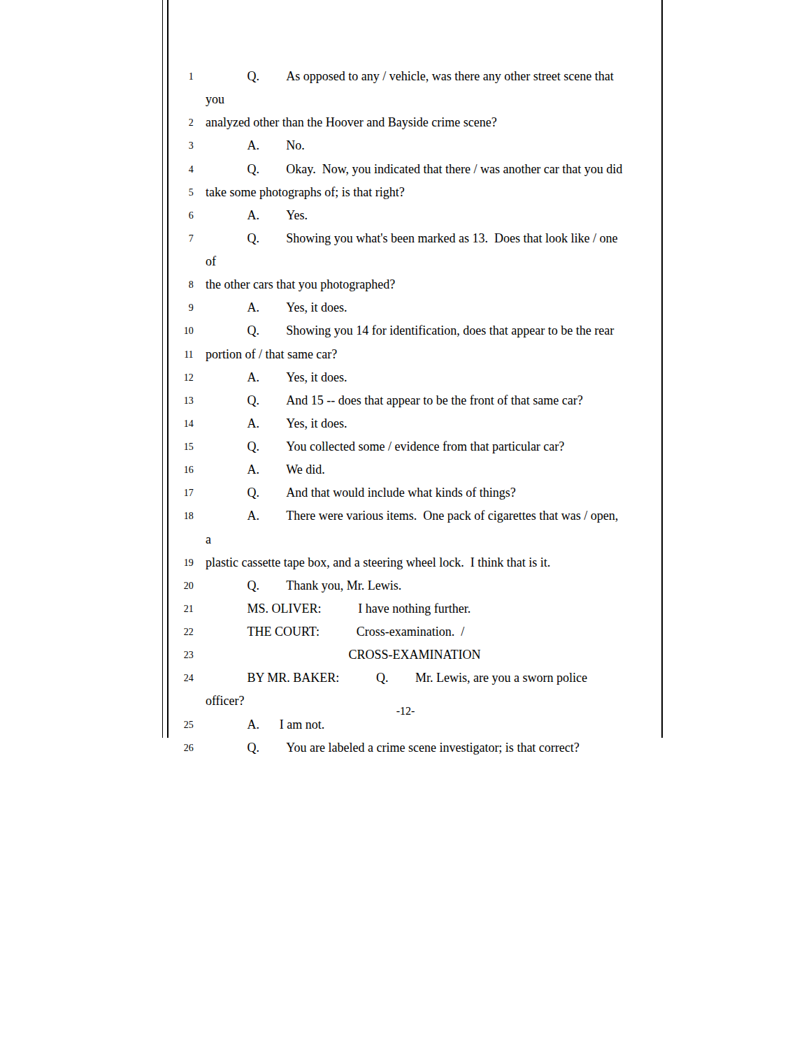Q. As opposed to any / vehicle, was there any other street scene that you
analyzed other than the Hoover and Bayside crime scene?
A. No.
Q. Okay. Now, you indicated that there / was another car that you did
take some photographs of; is that right?
A. Yes.
Q. Showing you what's been marked as 13. Does that look like / one of
the other cars that you photographed?
A. Yes, it does.
Q. Showing you 14 for identification, does that appear to be the rear
portion of / that same car?
A. Yes, it does.
Q. And 15 -- does that appear to be the front of that same car?
A. Yes, it does.
Q. You collected some / evidence from that particular car?
A. We did.
Q. And that would include what kinds of things?
A. There were various items. One pack of cigarettes that was / open, a
plastic cassette tape box, and a steering wheel lock. I think that is it.
Q. Thank you, Mr. Lewis.
MS. OLIVER: I have nothing further.
THE COURT: Cross-examination. /
CROSS-EXAMINATION
BY MR. BAKER: Q. Mr. Lewis, are you a sworn police officer?
A. I am not.
Q. You are labeled a crime scene investigator; is that correct?
-12-